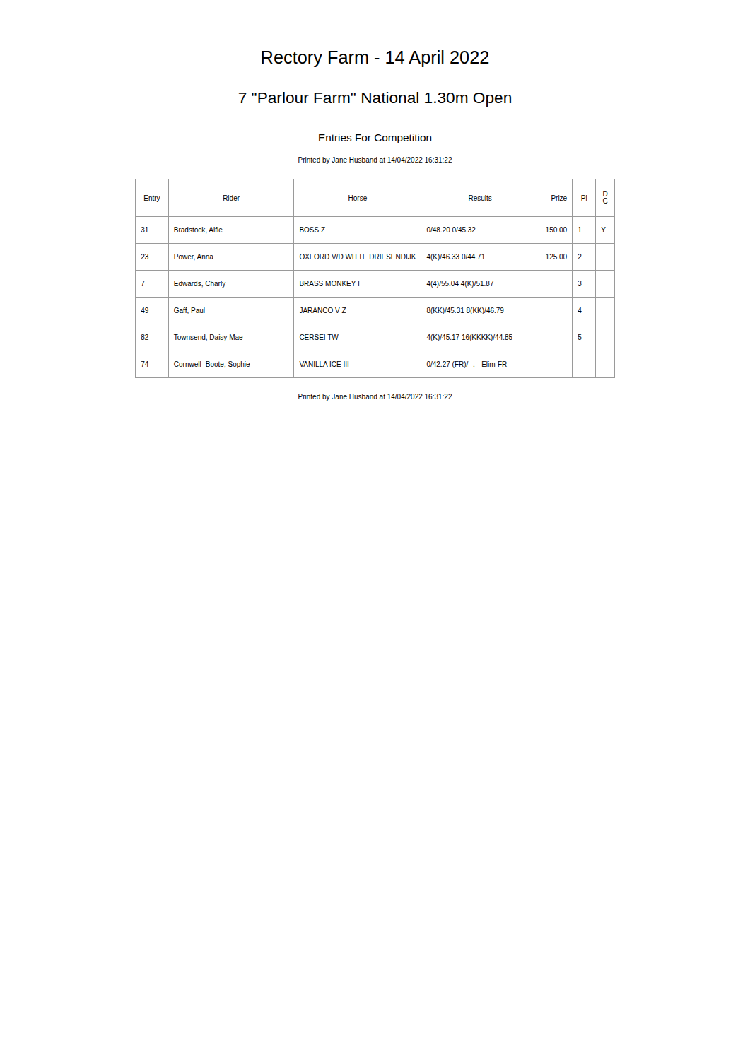Rectory Farm - 14 April 2022
7 "Parlour Farm" National 1.30m Open
Entries For Competition
Printed by Jane Husband at 14/04/2022 16:31:22
| Entry | Rider | Horse | Results | Prize | Pl | D C |
| --- | --- | --- | --- | --- | --- | --- |
| 31 | Bradstock, Alfie | BOSS Z | 0/48.20 0/45.32 | 150.00 | 1 | Y |
| 23 | Power, Anna | OXFORD V/D WITTE DRIESENDIJK | 4(K)/46.33 0/44.71 | 125.00 | 2 | |
| 7 | Edwards, Charly | BRASS MONKEY I | 4(4)/55.04 4(K)/51.87 | | 3 | |
| 49 | Gaff, Paul | JARANCO V Z | 8(KK)/45.31 8(KK)/46.79 | | 4 | |
| 82 | Townsend, Daisy Mae | CERSEI TW | 4(K)/45.17 16(KKKK)/44.85 | | 5 | |
| 74 | Cornwell- Boote, Sophie | VANILLA ICE III | 0/42.27 (FR)/--.-- Elim-FR | | - | |
Printed by Jane Husband at 14/04/2022 16:31:22